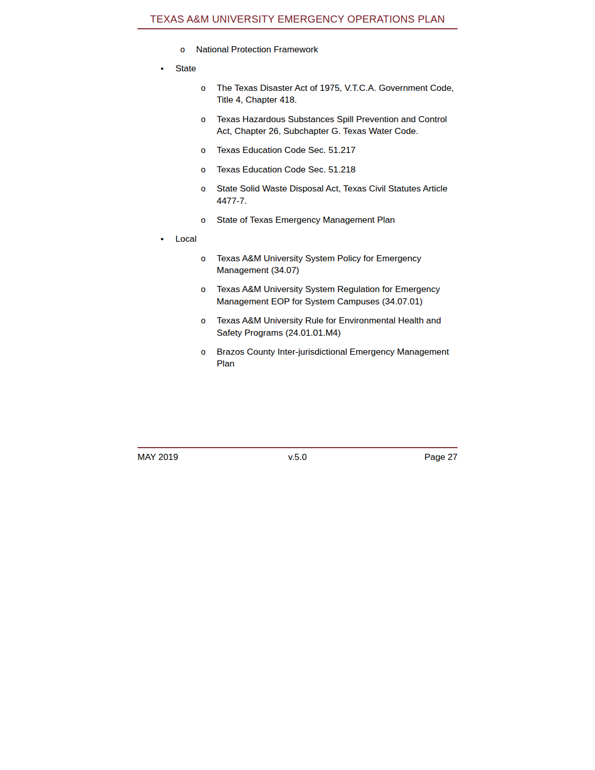TEXAS A&M UNIVERSITY EMERGENCY OPERATIONS PLAN
oNational Protection Framework
•State
oThe Texas Disaster Act of 1975, V.T.C.A. Government Code, Title 4, Chapter 418.
oTexas Hazardous Substances Spill Prevention and Control Act, Chapter 26, Subchapter G. Texas Water Code.
oTexas Education Code Sec. 51.217
oTexas Education Code Sec. 51.218
oState Solid Waste Disposal Act, Texas Civil Statutes Article 4477-7.
oState of Texas Emergency Management Plan
•Local
oTexas A&M University System Policy for Emergency Management (34.07)
oTexas A&M University System Regulation for Emergency Management EOP for System Campuses (34.07.01)
oTexas A&M University Rule for Environmental Health and Safety Programs (24.01.01.M4)
oBrazos County Inter-jurisdictional Emergency Management Plan
MAY 2019
v.5.0
Page 27